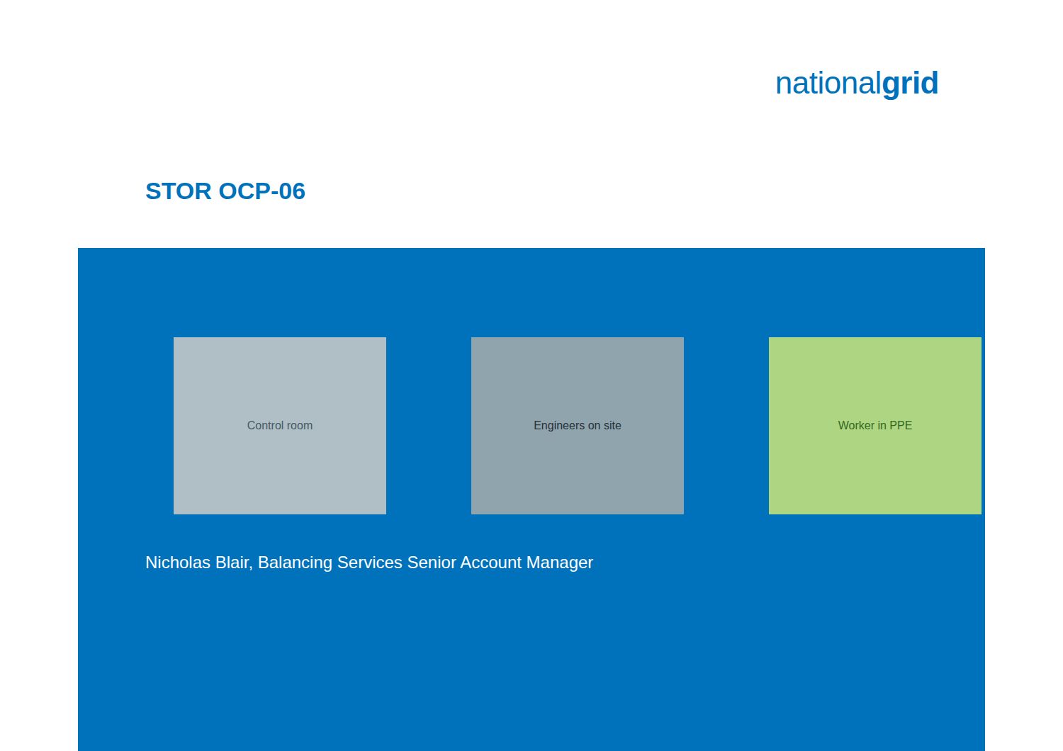nationalgrid
STOR OCP-06
Nicholas Blair, Balancing Services Senior Account Manager